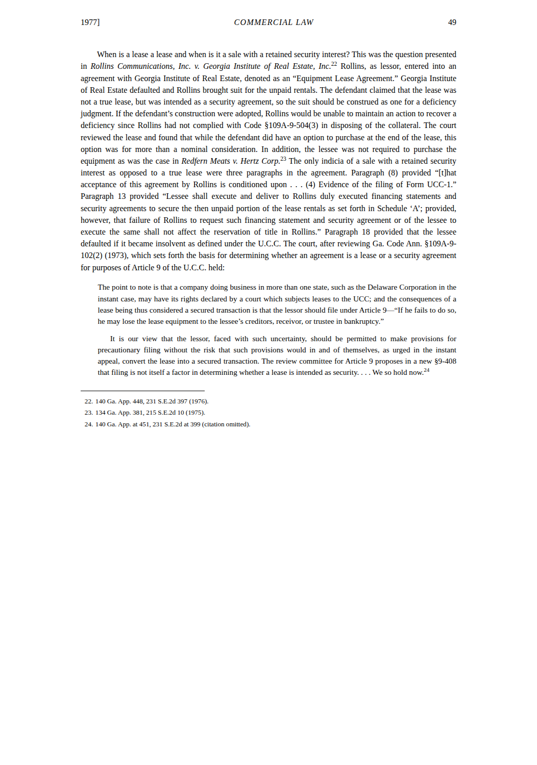1977] Commercial Law 49
When is a lease a lease and when is it a sale with a retained security interest? This was the question presented in Rollins Communications, Inc. v. Georgia Institute of Real Estate, Inc.22 Rollins, as lessor, entered into an agreement with Georgia Institute of Real Estate, denoted as an “Equipment Lease Agreement.” Georgia Institute of Real Estate defaulted and Rollins brought suit for the unpaid rentals. The defendant claimed that the lease was not a true lease, but was intended as a security agreement, so the suit should be construed as one for a deficiency judgment. If the defendant’s construction were adopted, Rollins would be unable to maintain an action to recover a deficiency since Rollins had not complied with Code §109A-9-504(3) in disposing of the collateral. The court reviewed the lease and found that while the defendant did have an option to purchase at the end of the lease, this option was for more than a nominal consideration. In addition, the lessee was not required to purchase the equipment as was the case in Redfern Meats v. Hertz Corp.23 The only indicia of a sale with a retained security interest as opposed to a true lease were three paragraphs in the agreement. Paragraph (8) provided “[t]hat acceptance of this agreement by Rollins is conditioned upon . . . (4) Evidence of the filing of Form UCC-1.” Paragraph 13 provided “Lessee shall execute and deliver to Rollins duly executed financing statements and security agreements to secure the then unpaid portion of the lease rentals as set forth in Schedule ‘A’; provided, however, that failure of Rollins to request such financing statement and security agreement or of the lessee to execute the same shall not affect the reservation of title in Rollins.” Paragraph 18 provided that the lessee defaulted if it became insolvent as defined under the U.C.C. The court, after reviewing Ga. Code Ann. §109A-9-102(2) (1973), which sets forth the basis for determining whether an agreement is a lease or a security agreement for purposes of Article 9 of the U.C.C. held:
The point to note is that a company doing business in more than one state, such as the Delaware Corporation in the instant case, may have its rights declared by a court which subjects leases to the UCC; and the consequences of a lease being thus considered a secured transaction is that the lessor should file under Article 9—“If he fails to do so, he may lose the lease equipment to the lessee’s creditors, receivor, or trustee in bankruptcy.”
It is our view that the lessor, faced with such uncertainty, should be permitted to make provisions for precautionary filing without the risk that such provisions would in and of themselves, as urged in the instant appeal, convert the lease into a secured transaction. The review committee for Article 9 proposes in a new §9-408 that filing is not itself a factor in determining whether a lease is intended as security. . . . We so hold now.24
22. 140 Ga. App. 448, 231 S.E.2d 397 (1976).
23. 134 Ga. App. 381, 215 S.E.2d 10 (1975).
24. 140 Ga. App. at 451, 231 S.E.2d at 399 (citation omitted).